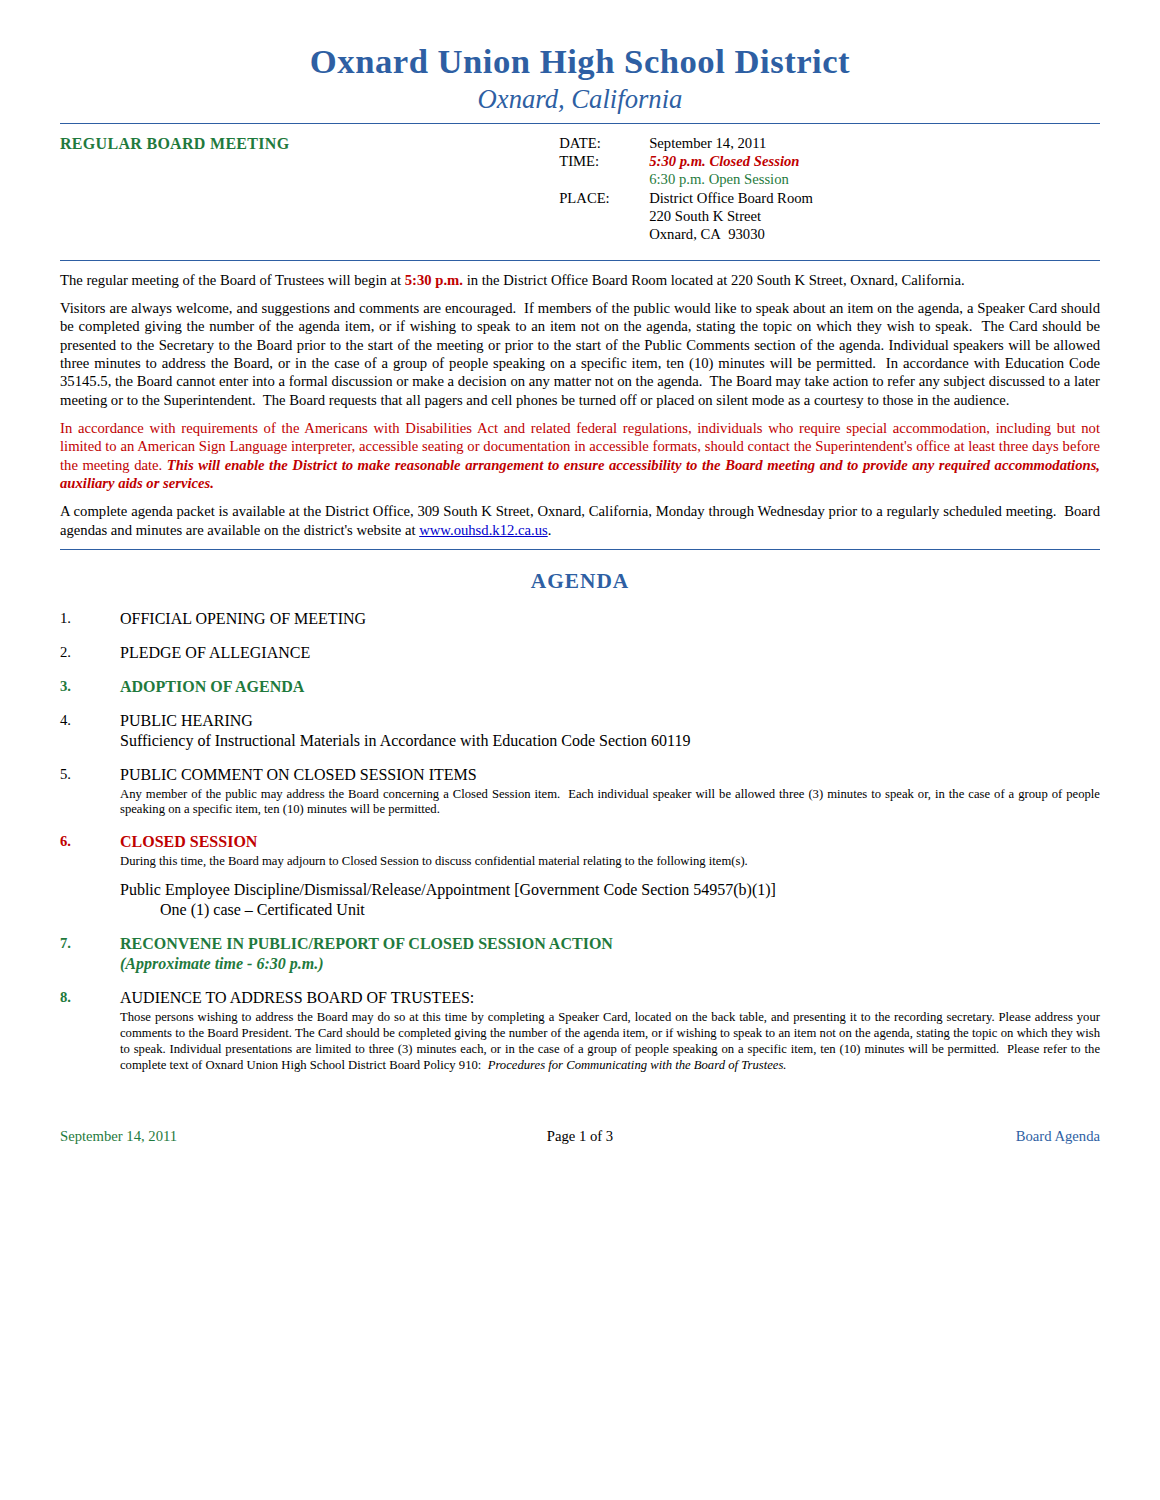Oxnard Union High School District
Oxnard, California
| REGULAR BOARD MEETING | / DATE: / September 14, 2011 / / TIME: / 5:30 p.m. Closed Session / / / 6:30 p.m. Open Session / / PLACE: / District Office Board Room / / / 220 South K Street / / / Oxnard, CA 93030 / |
The regular meeting of the Board of Trustees will begin at 5:30 p.m. in the District Office Board Room located at 220 South K Street, Oxnard, California.
Visitors are always welcome, and suggestions and comments are encouraged. If members of the public would like to speak about an item on the agenda, a Speaker Card should be completed giving the number of the agenda item, or if wishing to speak to an item not on the agenda, stating the topic on which they wish to speak. The Card should be presented to the Secretary to the Board prior to the start of the meeting or prior to the start of the Public Comments section of the agenda. Individual speakers will be allowed three minutes to address the Board, or in the case of a group of people speaking on a specific item, ten (10) minutes will be permitted. In accordance with Education Code 35145.5, the Board cannot enter into a formal discussion or make a decision on any matter not on the agenda. The Board may take action to refer any subject discussed to a later meeting or to the Superintendent. The Board requests that all pagers and cell phones be turned off or placed on silent mode as a courtesy to those in the audience.
In accordance with requirements of the Americans with Disabilities Act and related federal regulations, individuals who require special accommodation, including but not limited to an American Sign Language interpreter, accessible seating or documentation in accessible formats, should contact the Superintendent's office at least three days before the meeting date. This will enable the District to make reasonable arrangement to ensure accessibility to the Board meeting and to provide any required accommodations, auxiliary aids or services.
A complete agenda packet is available at the District Office, 309 South K Street, Oxnard, California, Monday through Wednesday prior to a regularly scheduled meeting. Board agendas and minutes are available on the district's website at www.ouhsd.k12.ca.us.
AGENDA
| 1. | OFFICIAL OPENING OF MEETING |
| 2. | PLEDGE OF ALLEGIANCE |
| 3. | ADOPTION OF AGENDA |
| 4. | PUBLIC HEARING Sufficiency of Instructional Materials in Accordance with Education Code Section 60119 |
| 5. | PUBLIC COMMENT ON CLOSED SESSION ITEMS Any member of the public may address the Board concerning a Closed Session item. Each individual speaker will be allowed three (3) minutes to speak or, in the case of a group of people speaking on a specific item, ten (10) minutes will be permitted. |
| 6. | CLOSED SESSION During this time, the Board may adjourn to Closed Session to discuss confidential material relating to the following item(s). Public Employee Discipline/Dismissal/Release/Appointment [Government Code Section 54957(b)(1)] One (1) case – Certificated Unit |
| 7. | RECONVENE IN PUBLIC/REPORT OF CLOSED SESSION ACTION (Approximate time - 6:30 p.m.) |
| 8. | AUDIENCE TO ADDRESS BOARD OF TRUSTEES: Those persons wishing to address the Board may do so at this time by completing a Speaker Card, located on the back table, and presenting it to the recording secretary. Please address your comments to the Board President. The Card should be completed giving the number of the agenda item, or if wishing to speak to an item not on the agenda, stating the topic on which they wish to speak. Individual presentations are limited to three (3) minutes each, or in the case of a group of people speaking on a specific item, ten (10) minutes will be permitted. Please refer to the complete text of Oxnard Union High School District Board Policy 910: Procedures for Communicating with the Board of Trustees. |
| September 14, 2011 | Page 1 of 3 | Board Agenda |